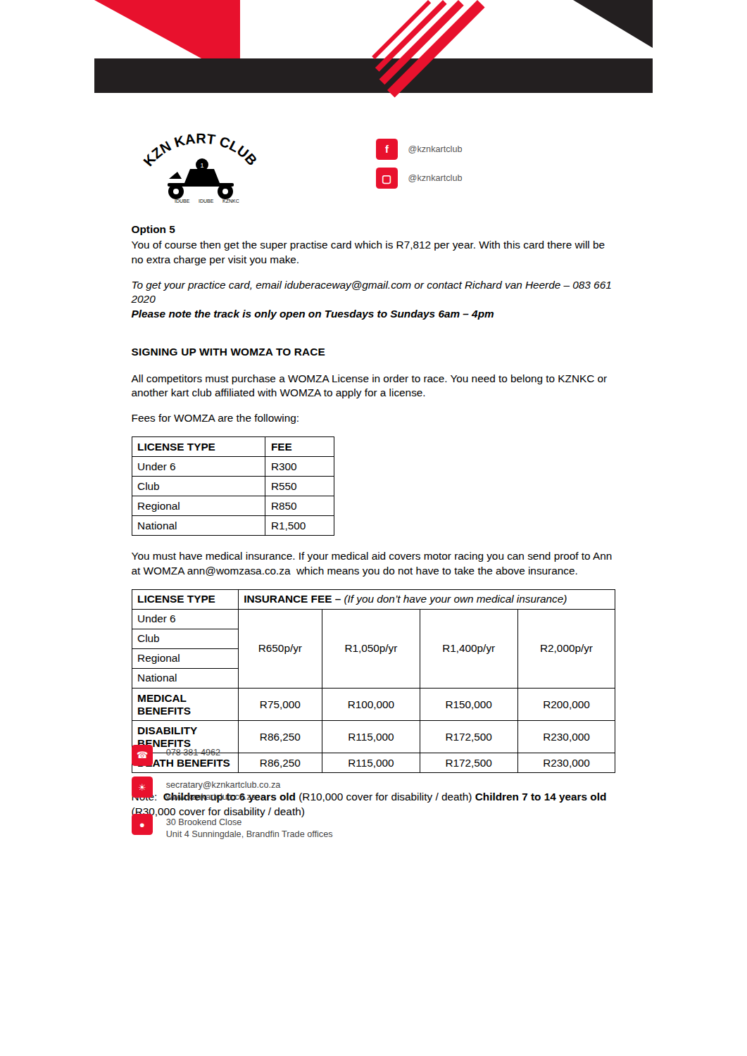KZN KART CLUB 1 IDUBE IDUBE KZNKC
f
@kznkartclub
▢
@kznkartclub
Option 5
You of course then get the super practise card which is R7,812 per year. With this card there will be no extra charge per visit you make.
To get your practice card, email iduberaceway@gmail.com or contact Richard van Heerde – 083 661 2020
Please note the track is only open on Tuesdays to Sundays 6am – 4pm
SIGNING UP WITH WOMZA TO RACE
All competitors must purchase a WOMZA License in order to race. You need to belong to KZNKC or another kart club affiliated with WOMZA to apply for a license.
Fees for WOMZA are the following:
| LICENSE TYPE | FEE |
| --- | --- |
| Under 6 | R300 |
| Club | R550 |
| Regional | R850 |
| National | R1,500 |
You must have medical insurance. If your medical aid covers motor racing you can send proof to Ann at WOMZA ann@womzasa.co.za which means you do not have to take the above insurance.
| LICENSE TYPE | INSURANCE FEE – (If you don’t have your own medical insurance) |
| --- | --- |
| Under 6 | R650p/yr | R1,050p/yr | R1,400p/yr | R2,000p/yr |
| Club |
| Regional |
| National |
| MEDICAL BENEFITS | R75,000 | R100,000 | R150,000 | R200,000 |
| DISABILITY BENEFITS | R86,250 | R115,000 | R172,500 | R230,000 |
| DEATH BENEFITS | R86,250 | R115,000 | R172,500 | R230,000 |
Note: Children up to 6 years old (R10,000 cover for disability / death) Children 7 to 14 years old (R30,000 cover for disability / death)
☎
078 381 4962
☀
secratary@kznkartclub.co.za
www.kznkartclub.co.za
●
30 Brookend Close
Unit 4 Sunningdale, Brandfin Trade offices